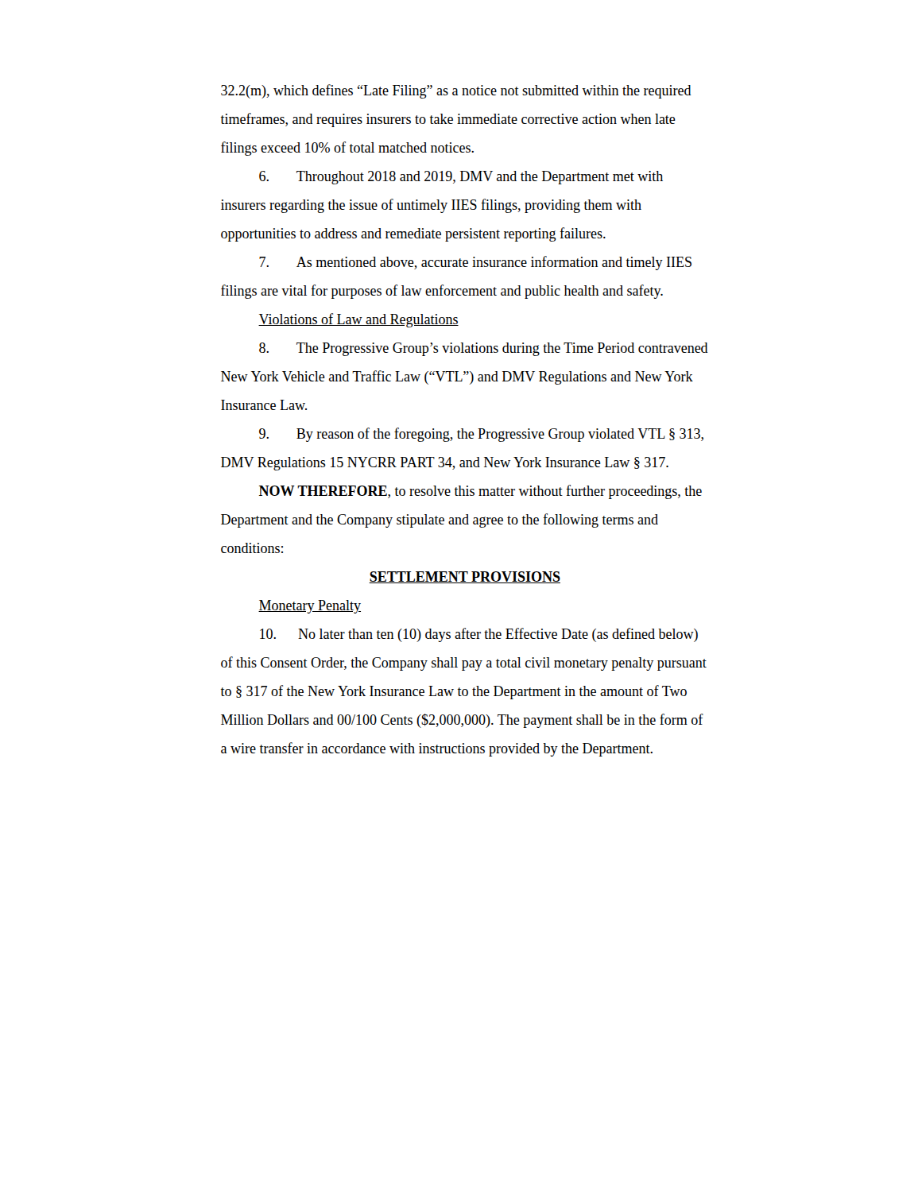32.2(m), which defines “Late Filing” as a notice not submitted within the required timeframes, and requires insurers to take immediate corrective action when late filings exceed 10% of total matched notices.
6. Throughout 2018 and 2019, DMV and the Department met with insurers regarding the issue of untimely IIES filings, providing them with opportunities to address and remediate persistent reporting failures.
7. As mentioned above, accurate insurance information and timely IIES filings are vital for purposes of law enforcement and public health and safety.
Violations of Law and Regulations
8. The Progressive Group’s violations during the Time Period contravened New York Vehicle and Traffic Law (“VTL”) and DMV Regulations and New York Insurance Law.
9. By reason of the foregoing, the Progressive Group violated VTL § 313, DMV Regulations 15 NYCRR PART 34, and New York Insurance Law § 317.
NOW THEREFORE, to resolve this matter without further proceedings, the Department and the Company stipulate and agree to the following terms and conditions:
SETTLEMENT PROVISIONS
Monetary Penalty
10. No later than ten (10) days after the Effective Date (as defined below) of this Consent Order, the Company shall pay a total civil monetary penalty pursuant to § 317 of the New York Insurance Law to the Department in the amount of Two Million Dollars and 00/100 Cents ($2,000,000). The payment shall be in the form of a wire transfer in accordance with instructions provided by the Department.